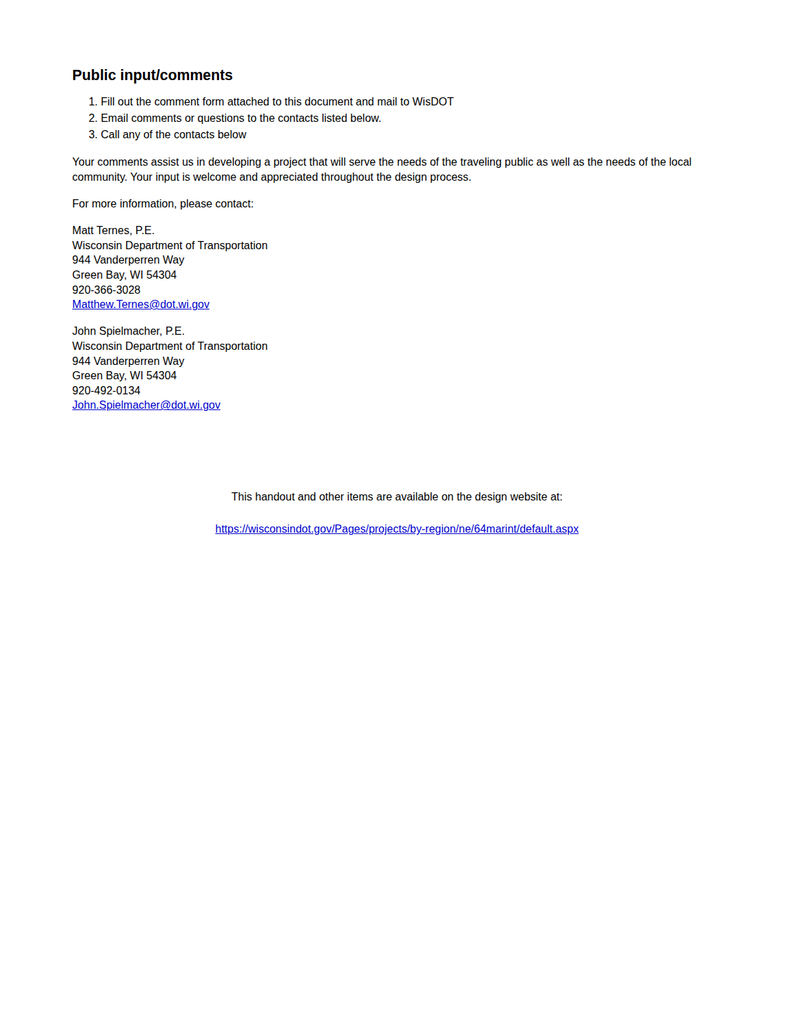Public input/comments
Fill out the comment form attached to this document and mail to WisDOT
Email comments or questions to the contacts listed below.
Call any of the contacts below
Your comments assist us in developing a project that will serve the needs of the traveling public as well as the needs of the local community. Your input is welcome and appreciated throughout the design process.
For more information, please contact:
Matt Ternes, P.E.
Wisconsin Department of Transportation
944 Vanderperren Way
Green Bay, WI 54304
920-366-3028
Matthew.Ternes@dot.wi.gov
John Spielmacher, P.E.
Wisconsin Department of Transportation
944 Vanderperren Way
Green Bay, WI 54304
920-492-0134
John.Spielmacher@dot.wi.gov
This handout and other items are available on the design website at:
https://wisconsindot.gov/Pages/projects/by-region/ne/64marint/default.aspx